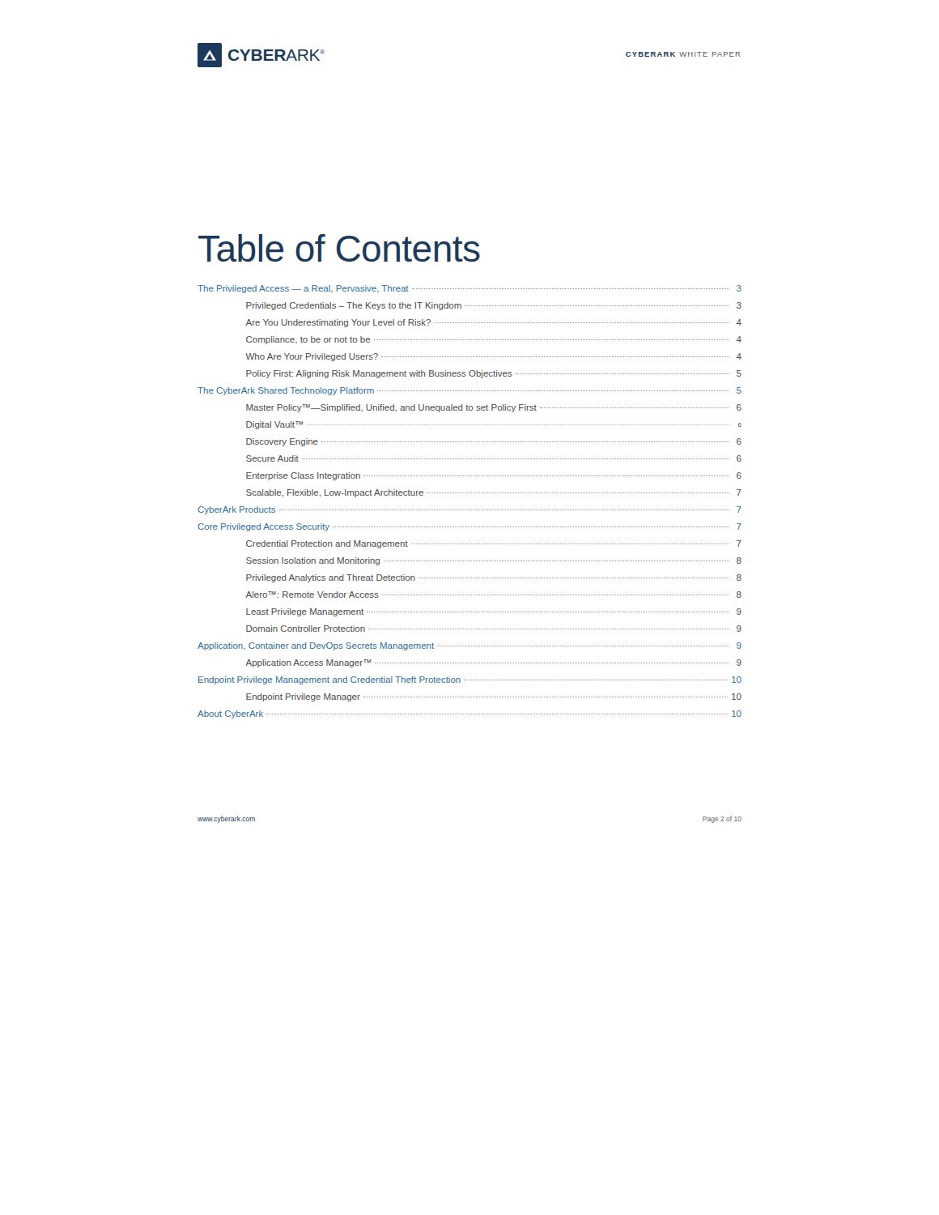CYBERARK®
CYBERARK WHITE PAPER
Table of Contents
The Privileged Access — a Real, Pervasive, Threat 3
Privileged Credentials – The Keys to the IT Kingdom 3
Are You Underestimating Your Level of Risk? 4
Compliance, to be or not to be 4
Who Are Your Privileged Users? 4
Policy First: Aligning Risk Management with Business Objectives 5
The CyberArk Shared Technology Platform 5
Master Policy™—Simplified, Unified, and Unequaled to set Policy First 6
Digital Vault™ 6
Discovery Engine 6
Secure Audit 6
Enterprise Class Integration 6
Scalable, Flexible, Low-Impact Architecture 7
CyberArk Products 7
Core Privileged Access Security 7
Credential Protection and Management 7
Session Isolation and Monitoring 8
Privileged Analytics and Threat Detection 8
Alero™: Remote Vendor Access 8
Least Privilege Management 9
Domain Controller Protection 9
Application, Container and DevOps Secrets Management 9
Application Access Manager™ 9
Endpoint Privilege Management and Credential Theft Protection 10
Endpoint Privilege Manager 10
About CyberArk 10
www.cyberark.com
Page 2 of 10